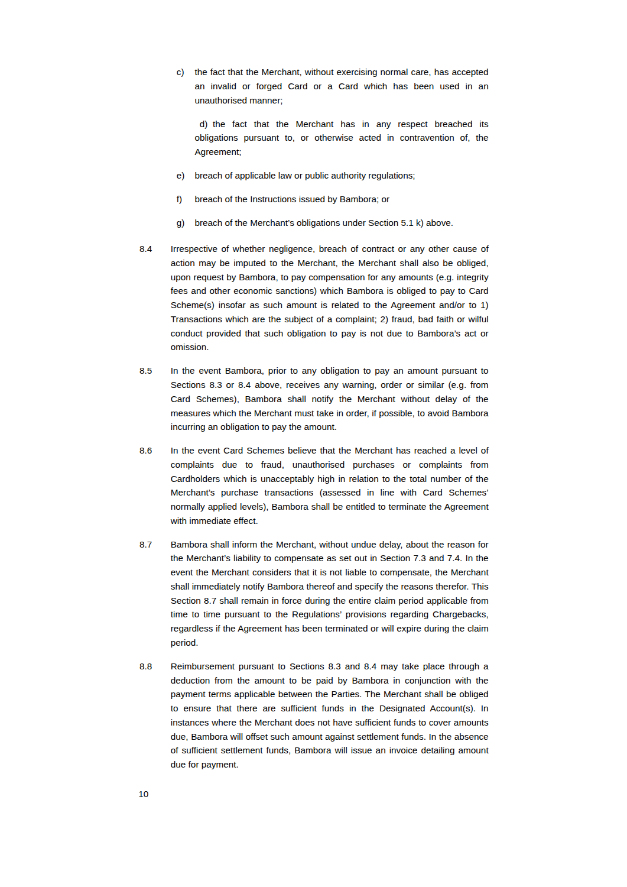c) the fact that the Merchant, without exercising normal care, has accepted an invalid or forged Card or a Card which has been used in an unauthorised manner;
d) the fact that the Merchant has in any respect breached its obligations pursuant to, or otherwise acted in contravention of, the Agreement;
e) breach of applicable law or public authority regulations;
f) breach of the Instructions issued by Bambora; or
g) breach of the Merchant’s obligations under Section 5.1 k) above.
8.4
Irrespective of whether negligence, breach of contract or any other cause of action may be imputed to the Merchant, the Merchant shall also be obliged, upon request by Bambora, to pay compensation for any amounts (e.g. integrity fees and other economic sanctions) which Bambora is obliged to pay to Card Scheme(s) insofar as such amount is related to the Agreement and/or to 1) Transactions which are the subject of a complaint; 2) fraud, bad faith or wilful conduct provided that such obligation to pay is not due to Bambora’s act or omission.
8.5
In the event Bambora, prior to any obligation to pay an amount pursuant to Sections 8.3 or 8.4 above, receives any warning, order or similar (e.g. from Card Schemes), Bambora shall notify the Merchant without delay of the measures which the Merchant must take in order, if possible, to avoid Bambora incurring an obligation to pay the amount.
8.6
In the event Card Schemes believe that the Merchant has reached a level of complaints due to fraud, unauthorised purchases or complaints from Cardholders which is unacceptably high in relation to the total number of the Merchant’s purchase transactions (assessed in line with Card Schemes’ normally applied levels), Bambora shall be entitled to terminate the Agreement with immediate effect.
8.7
Bambora shall inform the Merchant, without undue delay, about the reason for the Merchant’s liability to compensate as set out in Section 7.3 and 7.4. In the event the Merchant considers that it is not liable to compensate, the Merchant shall immediately notify Bambora thereof and specify the reasons therefor. This Section 8.7 shall remain in force during the entire claim period applicable from time to time pursuant to the Regulations’ provisions regarding Chargebacks, regardless if the Agreement has been terminated or will expire during the claim period.
8.8
Reimbursement pursuant to Sections 8.3 and 8.4 may take place through a deduction from the amount to be paid by Bambora in conjunction with the payment terms applicable between the Parties. The Merchant shall be obliged to ensure that there are sufficient funds in the Designated Account(s). In instances where the Merchant does not have sufficient funds to cover amounts due, Bambora will offset such amount against settlement funds. In the absence of sufficient settlement funds, Bambora will issue an invoice detailing amount due for payment.
10